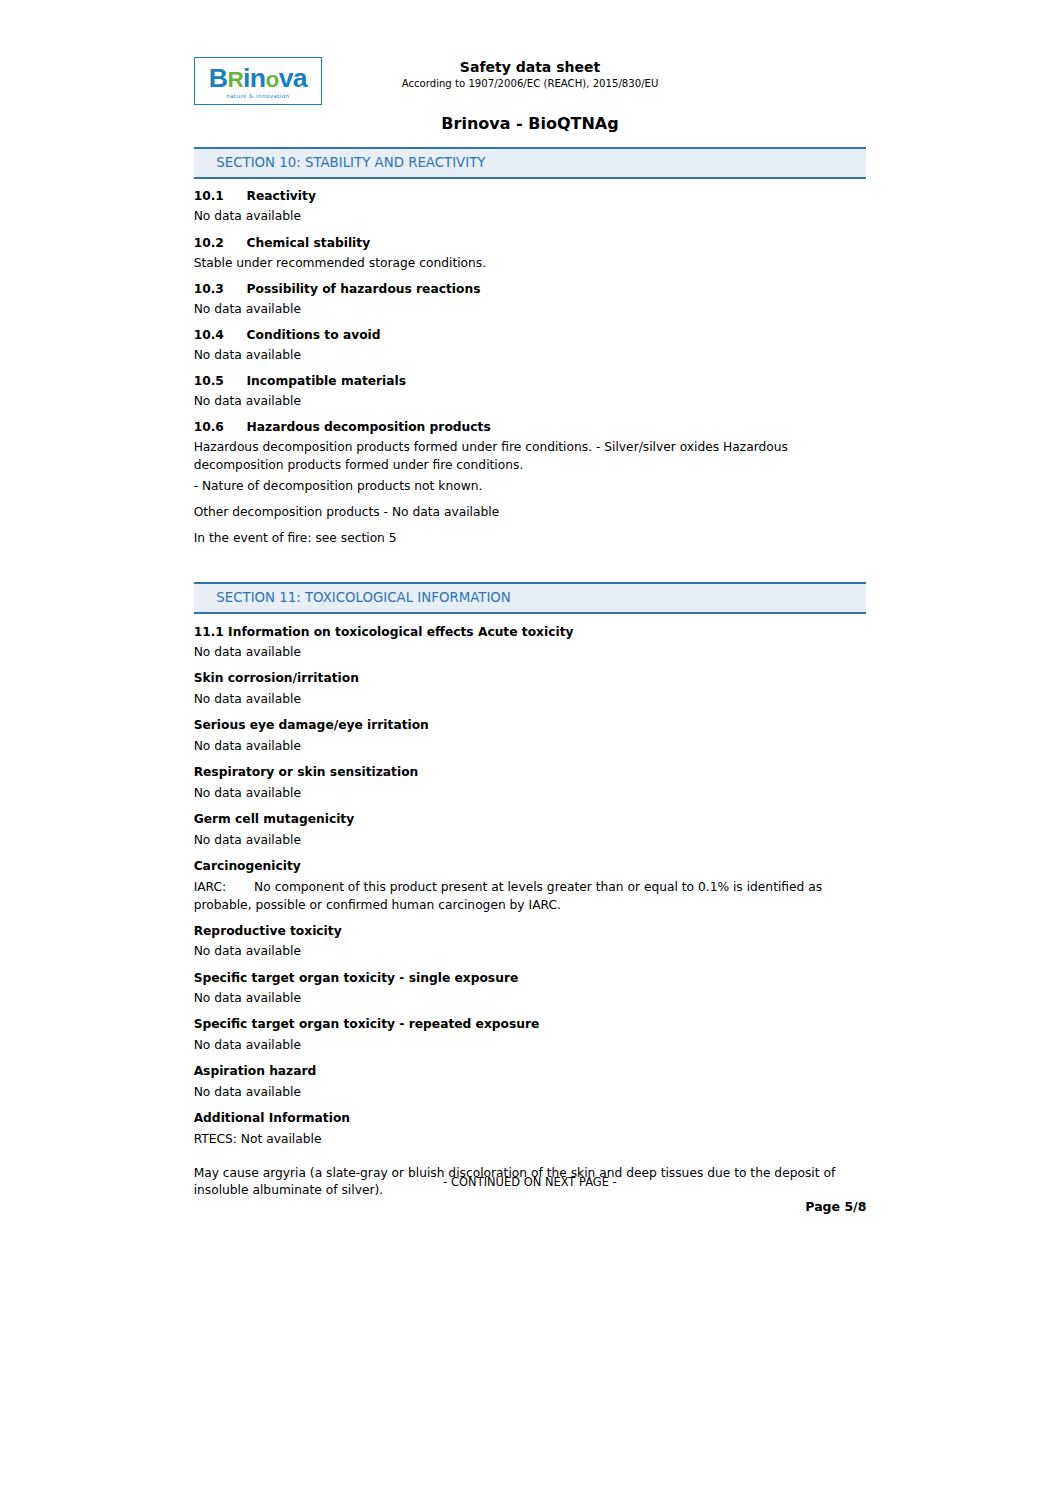BRinova
nature & innovation
Safety data sheet
According to 1907/2006/EC (REACH), 2015/830/EU
Brinova - BioQTNAg
SECTION 10: STABILITY AND REACTIVITY
10.1 Reactivity
No data available
10.2 Chemical stability
Stable under recommended storage conditions.
10.3 Possibility of hazardous reactions
No data available
10.4 Conditions to avoid
No data available
10.5 Incompatible materials
No data available
10.6 Hazardous decomposition products
Hazardous decomposition products formed under fire conditions. - Silver/silver oxides Hazardous decomposition products formed under fire conditions.
- Nature of decomposition products not known.
Other decomposition products - No data available
In the event of fire: see section 5
SECTION 11: TOXICOLOGICAL INFORMATION
11.1 Information on toxicological effects Acute toxicity
No data available
Skin corrosion/irritation
No data available
Serious eye damage/eye irritation
No data available
Respiratory or skin sensitization
No data available
Germ cell mutagenicity
No data available
Carcinogenicity
IARC: No component of this product present at levels greater than or equal to 0.1% is identified as probable, possible or confirmed human carcinogen by IARC.
Reproductive toxicity
No data available
Specific target organ toxicity - single exposure
No data available
Specific target organ toxicity - repeated exposure
No data available
Aspiration hazard
No data available
Additional Information
RTECS: Not available
May cause argyria (a slate-gray or bluish discoloration of the skin and deep tissues due to the deposit of insoluble albuminate of silver).
- CONTINUED ON NEXT PAGE -
Page 5/8